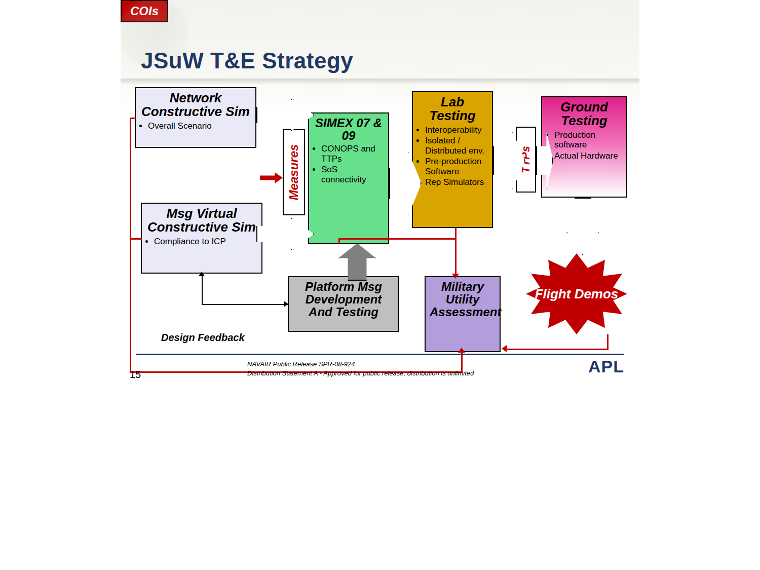JSuW T&E Strategy
Network Constructive Sim
Overall Scenario
Msg Virtual Constructive Sim
Compliance to ICP
COIs
Measures
SIMEX 07 & 09
CONOPS and TTPs
SoS connectivity
Lab Testing
Interoperability
Isolated / Distributed env.
Pre-production Software
Rep Simulators
TTPs
Ground Testing
Production software
Actual Hardware
Platform Msg Development And Testing
Military Utility Assessment
Flight Demos
Design Feedback
15
NAVAIR Public Release SPR-08-924
Distribution Statement A - Approved for public release; distribution is unlimited
APL